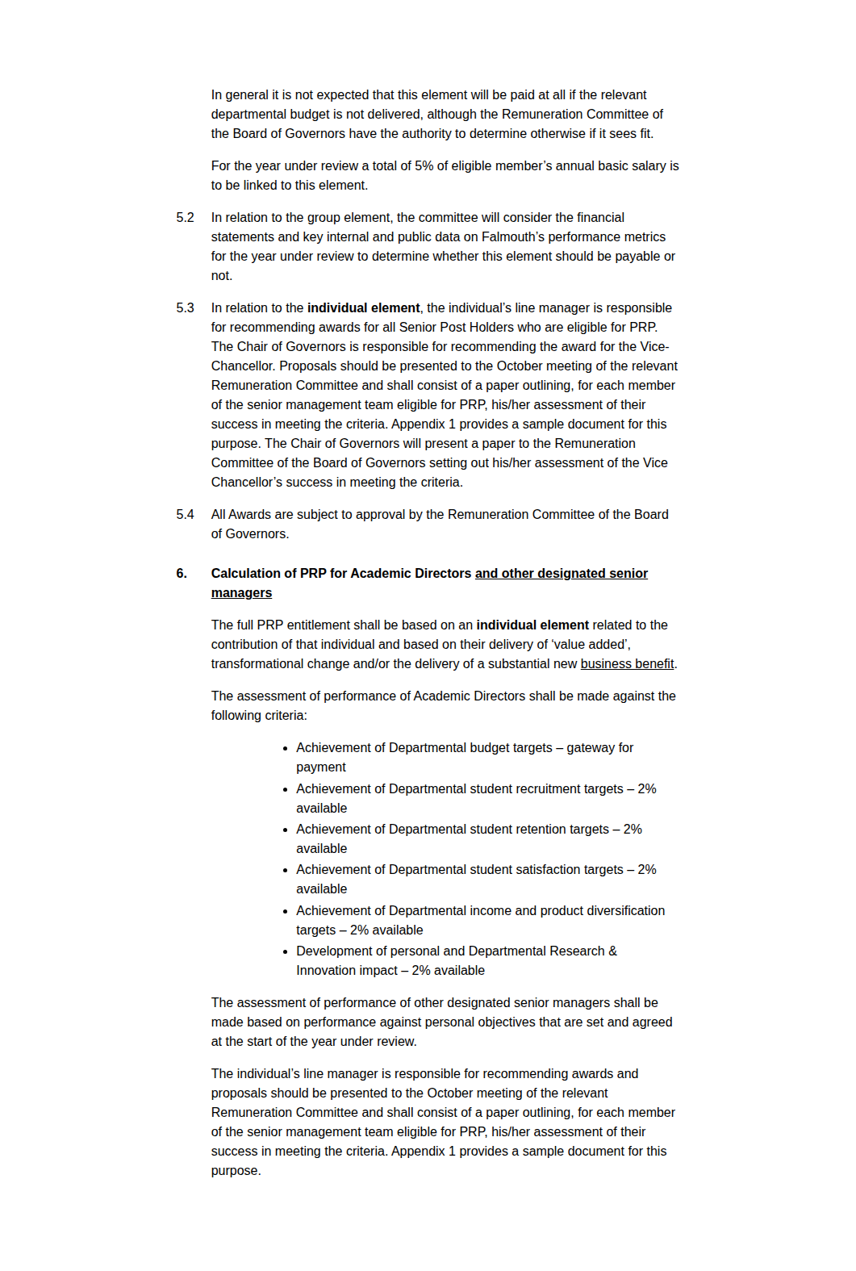In general it is not expected that this element will be paid at all if the relevant departmental budget is not delivered, although the Remuneration Committee of the Board of Governors have the authority to determine otherwise if it sees fit.
For the year under review a total of 5% of eligible member’s annual basic salary is to be linked to this element.
5.2
In relation to the group element, the committee will consider the financial statements and key internal and public data on Falmouth’s performance metrics for the year under review to determine whether this element should be payable or not.
5.3
In relation to the individual element, the individual’s line manager is responsible for recommending awards for all Senior Post Holders who are eligible for PRP. The Chair of Governors is responsible for recommending the award for the Vice-Chancellor. Proposals should be presented to the October meeting of the relevant Remuneration Committee and shall consist of a paper outlining, for each member of the senior management team eligible for PRP, his/her assessment of their success in meeting the criteria. Appendix 1 provides a sample document for this purpose. The Chair of Governors will present a paper to the Remuneration Committee of the Board of Governors setting out his/her assessment of the Vice Chancellor’s success in meeting the criteria.
5.4
All Awards are subject to approval by the Remuneration Committee of the Board of Governors.
6. Calculation of PRP for Academic Directors and other designated senior managers
The full PRP entitlement shall be based on an individual element related to the contribution of that individual and based on their delivery of ‘value added’, transformational change and/or the delivery of a substantial new business benefit.
The assessment of performance of Academic Directors shall be made against the following criteria:
Achievement of Departmental budget targets – gateway for payment
Achievement of Departmental student recruitment targets – 2% available
Achievement of Departmental student retention targets – 2% available
Achievement of Departmental student satisfaction targets – 2% available
Achievement of Departmental income and product diversification targets – 2% available
Development of personal and Departmental Research & Innovation impact – 2% available
The assessment of performance of other designated senior managers shall be made based on performance against personal objectives that are set and agreed at the start of the year under review.
The individual’s line manager is responsible for recommending awards and proposals should be presented to the October meeting of the relevant Remuneration Committee and shall consist of a paper outlining, for each member of the senior management team eligible for PRP, his/her assessment of their success in meeting the criteria. Appendix 1 provides a sample document for this purpose.